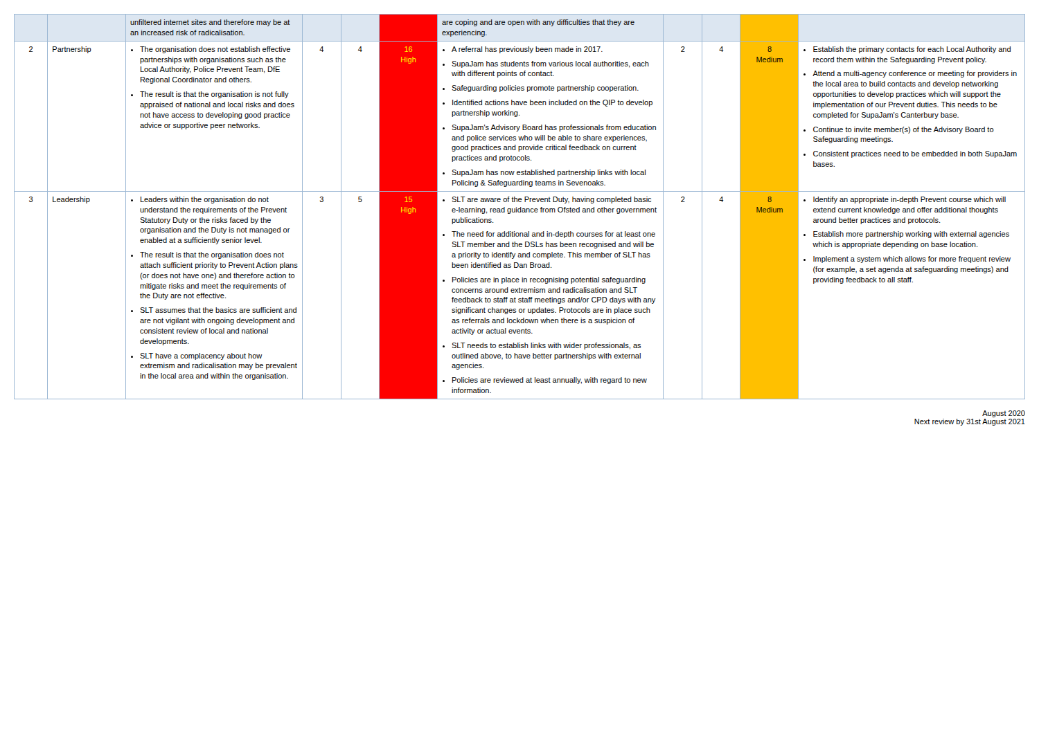| | | unfiltered internet sites and therefore may be at an increased risk of radicalisation. | | | | are coping and are open with any difficulties that they are experiencing. | | | | |
| 2 | Partnership | The organisation does not establish effective partnerships with organisations such as the Local Authority, Police Prevent Team, DfE Regional Coordinator and others. The result is that the organisation is not fully appraised of national and local risks and does not have access to developing good practice advice or supportive peer networks. | 4 | 4 | 16 High | A referral has previously been made in 2017. SupaJam has students from various local authorities, each with different points of contact. Safeguarding policies promote partnership cooperation. Identified actions have been included on the QIP to develop partnership working. SupaJam's Advisory Board has professionals from education and police services who will be able to share experiences, good practices and provide critical feedback on current practices and protocols. SupaJam has now established partnership links with local Policing & Safeguarding teams in Sevenoaks. | 2 | 4 | 8 Medium | Establish the primary contacts for each Local Authority and record them within the Safeguarding Prevent policy. Attend a multi-agency conference or meeting for providers in the local area to build contacts and develop networking opportunities to develop practices which will support the implementation of our Prevent duties. This needs to be completed for SupaJam's Canterbury base. Continue to invite member(s) of the Advisory Board to Safeguarding meetings. Consistent practices need to be embedded in both SupaJam bases. |
| 3 | Leadership | Leaders within the organisation do not understand the requirements of the Prevent Statutory Duty or the risks faced by the organisation and the Duty is not managed or enabled at a sufficiently senior level. The result is that the organisation does not attach sufficient priority to Prevent Action plans (or does not have one) and therefore action to mitigate risks and meet the requirements of the Duty are not effective. SLT assumes that the basics are sufficient and are not vigilant with ongoing development and consistent review of local and national developments. SLT have a complacency about how extremism and radicalisation may be prevalent in the local area and within the organisation. | 3 | 5 | 15 High | SLT are aware of the Prevent Duty, having completed basic e-learning, read guidance from Ofsted and other government publications. The need for additional and in-depth courses for at least one SLT member and the DSLs has been recognised and will be a priority to identify and complete. This member of SLT has been identified as Dan Broad. Policies are in place in recognising potential safeguarding concerns around extremism and radicalisation and SLT feedback to staff at staff meetings and/or CPD days with any significant changes or updates. Protocols are in place such as referrals and lockdown when there is a suspicion of activity or actual events. SLT needs to establish links with wider professionals, as outlined above, to have better partnerships with external agencies. Policies are reviewed at least annually, with regard to new information. | 2 | 4 | 8 Medium | Identify an appropriate in-depth Prevent course which will extend current knowledge and offer additional thoughts around better practices and protocols. Establish more partnership working with external agencies which is appropriate depending on base location. Implement a system which allows for more frequent review (for example, a set agenda at safeguarding meetings) and providing feedback to all staff. |
August 2020
Next review by 31st August 2021